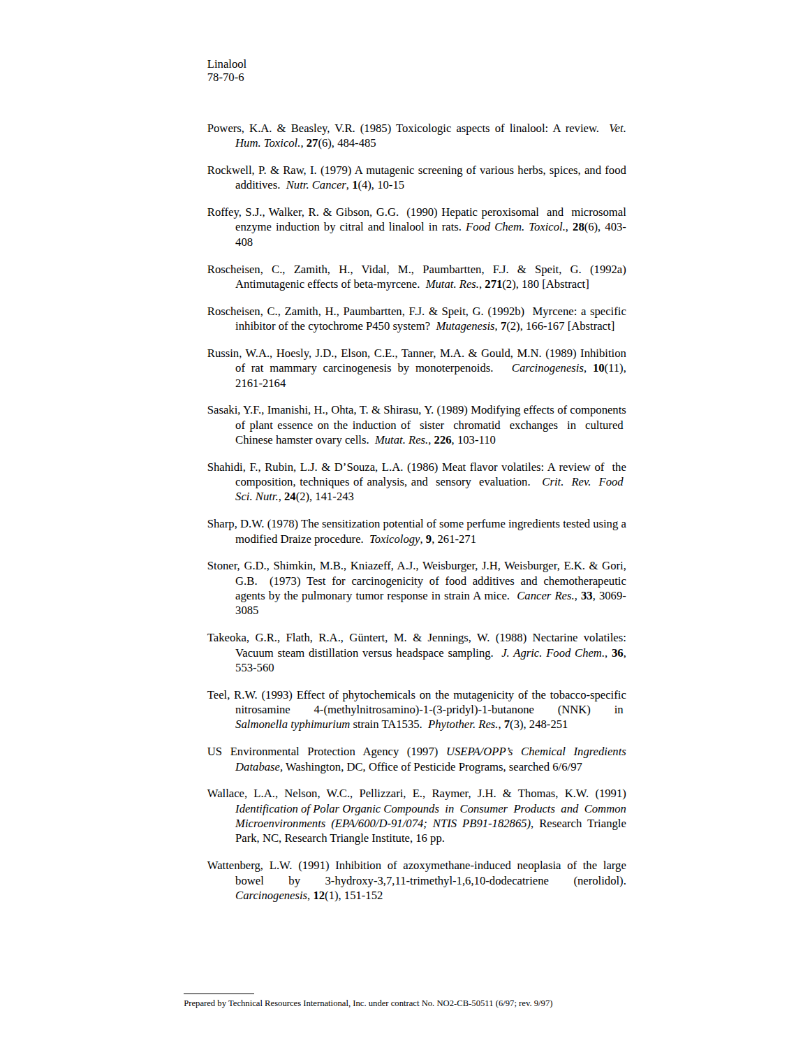Linalool
78-70-6
Powers, K.A. & Beasley, V.R. (1985) Toxicologic aspects of linalool: A review. Vet. Hum. Toxicol., 27(6), 484-485
Rockwell, P. & Raw, I. (1979) A mutagenic screening of various herbs, spices, and food additives. Nutr. Cancer, 1(4), 10-15
Roffey, S.J., Walker, R. & Gibson, G.G. (1990) Hepatic peroxisomal and microsomal enzyme induction by citral and linalool in rats. Food Chem. Toxicol., 28(6), 403-408
Roscheisen, C., Zamith, H., Vidal, M., Paumbartten, F.J. & Speit, G. (1992a) Antimutagenic effects of beta-myrcene. Mutat. Res., 271(2), 180 [Abstract]
Roscheisen, C., Zamith, H., Paumbartten, F.J. & Speit, G. (1992b) Myrcene: a specific inhibitor of the cytochrome P450 system? Mutagenesis, 7(2), 166-167 [Abstract]
Russin, W.A., Hoesly, J.D., Elson, C.E., Tanner, M.A. & Gould, M.N. (1989) Inhibition of rat mammary carcinogenesis by monoterpenoids. Carcinogenesis, 10(11), 2161-2164
Sasaki, Y.F., Imanishi, H., Ohta, T. & Shirasu, Y. (1989) Modifying effects of components of plant essence on the induction of sister chromatid exchanges in cultured Chinese hamster ovary cells. Mutat. Res., 226, 103-110
Shahidi, F., Rubin, L.J. & D’Souza, L.A. (1986) Meat flavor volatiles: A review of the composition, techniques of analysis, and sensory evaluation. Crit. Rev. Food Sci. Nutr., 24(2), 141-243
Sharp, D.W. (1978) The sensitization potential of some perfume ingredients tested using a modified Draize procedure. Toxicology, 9, 261-271
Stoner, G.D., Shimkin, M.B., Kniazeff, A.J., Weisburger, J.H, Weisburger, E.K. & Gori, G.B. (1973) Test for carcinogenicity of food additives and chemotherapeutic agents by the pulmonary tumor response in strain A mice. Cancer Res., 33, 3069-3085
Takeoka, G.R., Flath, R.A., Güntert, M. & Jennings, W. (1988) Nectarine volatiles: Vacuum steam distillation versus headspace sampling. J. Agric. Food Chem., 36, 553-560
Teel, R.W. (1993) Effect of phytochemicals on the mutagenicity of the tobacco-specific nitrosamine 4-(methylnitrosamino)-1-(3-pridyl)-1-butanone (NNK) in Salmonella typhimurium strain TA1535. Phytother. Res., 7(3), 248-251
US Environmental Protection Agency (1997) USEPA/OPP’s Chemical Ingredients Database, Washington, DC, Office of Pesticide Programs, searched 6/6/97
Wallace, L.A., Nelson, W.C., Pellizzari, E., Raymer, J.H. & Thomas, K.W. (1991) Identification of Polar Organic Compounds in Consumer Products and Common Microenvironments (EPA/600/D-91/074; NTIS PB91-182865), Research Triangle Park, NC, Research Triangle Institute, 16 pp.
Wattenberg, L.W. (1991) Inhibition of azoxymethane-induced neoplasia of the large bowel by 3-hydroxy-3,7,11-trimethyl-1,6,10-dodecatriene (nerolidol). Carcinogenesis, 12(1), 151-152
Prepared by Technical Resources International, Inc. under contract No. NO2-CB-50511 (6/97; rev. 9/97)